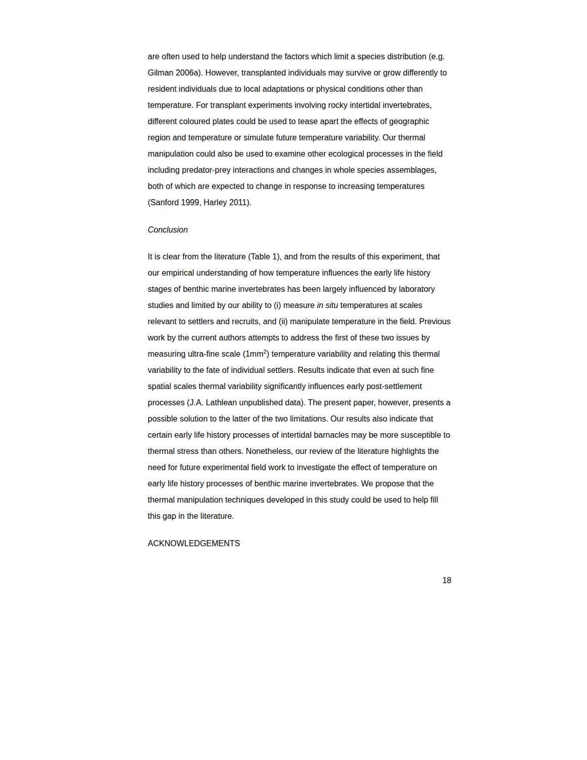are often used to help understand the factors which limit a species distribution (e.g. Gilman 2006a). However, transplanted individuals may survive or grow differently to resident individuals due to local adaptations or physical conditions other than temperature. For transplant experiments involving rocky intertidal invertebrates, different coloured plates could be used to tease apart the effects of geographic region and temperature or simulate future temperature variability. Our thermal manipulation could also be used to examine other ecological processes in the field including predator-prey interactions and changes in whole species assemblages, both of which are expected to change in response to increasing temperatures (Sanford 1999, Harley 2011).
Conclusion
It is clear from the literature (Table 1), and from the results of this experiment, that our empirical understanding of how temperature influences the early life history stages of benthic marine invertebrates has been largely influenced by laboratory studies and limited by our ability to (i) measure in situ temperatures at scales relevant to settlers and recruits, and (ii) manipulate temperature in the field. Previous work by the current authors attempts to address the first of these two issues by measuring ultra-fine scale (1mm2) temperature variability and relating this thermal variability to the fate of individual settlers. Results indicate that even at such fine spatial scales thermal variability significantly influences early post-settlement processes (J.A. Lathlean unpublished data). The present paper, however, presents a possible solution to the latter of the two limitations. Our results also indicate that certain early life history processes of intertidal barnacles may be more susceptible to thermal stress than others. Nonetheless, our review of the literature highlights the need for future experimental field work to investigate the effect of temperature on early life history processes of benthic marine invertebrates. We propose that the thermal manipulation techniques developed in this study could be used to help fill this gap in the literature.
ACKNOWLEDGEMENTS
18